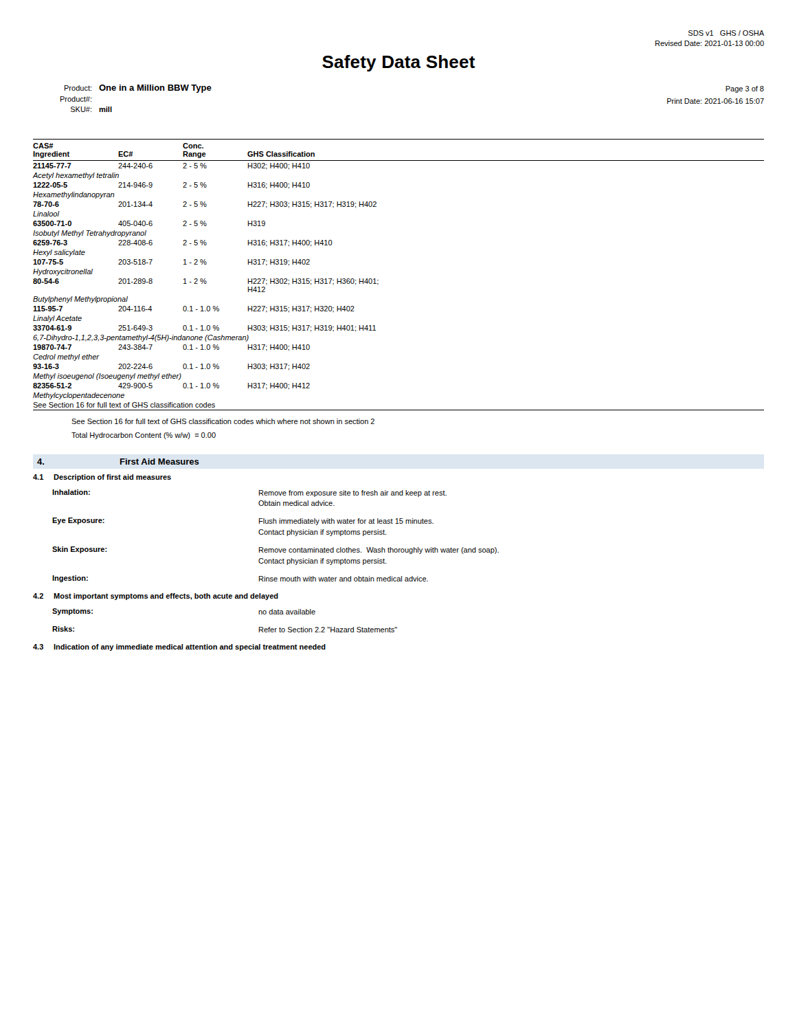SDS v1 GHS / OSHA
Revised Date: 2021-01-13 00:00
Safety Data Sheet
Product: One in a Million BBW Type
Product#:
SKU#: mill
Page 3 of 8
Print Date: 2021-06-16 15:07
| CAS# Ingredient | EC# | Conc. Range | GHS Classification |
| --- | --- | --- | --- |
| 21145-77-7 | 244-240-6 | 2 - 5 % | H302; H400; H410 |
| Acetyl hexamethyl tetralin |
| 1222-05-5 | 214-946-9 | 2 - 5 % | H316; H400; H410 |
| Hexamethylindanopyran |
| 78-70-6 | 201-134-4 | 2 - 5 % | H227; H303; H315; H317; H319; H402 |
| Linalool |
| 63500-71-0 | 405-040-6 | 2 - 5 % | H319 |
| Isobutyl Methyl Tetrahydropyranol |
| 6259-76-3 | 228-408-6 | 2 - 5 % | H316; H317; H400; H410 |
| Hexyl salicylate |
| 107-75-5 | 203-518-7 | 1 - 2 % | H317; H319; H402 |
| Hydroxycitronellal |
| 80-54-6 | 201-289-8 | 1 - 2 % | H227; H302; H315; H317; H360; H401; H412 |
| Butylphenyl Methylpropional |
| 115-95-7 | 204-116-4 | 0.1 - 1.0 % | H227; H315; H317; H320; H402 |
| Linalyl Acetate |
| 33704-61-9 | 251-649-3 | 0.1 - 1.0 % | H303; H315; H317; H319; H401; H411 |
| 6,7-Dihydro-1,1,2,3,3-pentamethyl-4(5H)-indanone (Cashmeran) |
| 19870-74-7 | 243-384-7 | 0.1 - 1.0 % | H317; H400; H410 |
| Cedrol methyl ether |
| 93-16-3 | 202-224-6 | 0.1 - 1.0 % | H303; H317; H402 |
| Methyl isoeugenol (Isoeugenyl methyl ether) |
| 82356-51-2 | 429-900-5 | 0.1 - 1.0 % | H317; H400; H412 |
| Methylcyclopentadecenone |
| See Section 16 for full text of GHS classification codes |
See Section 16 for full text of GHS classification codes which where not shown in section 2
Total Hydrocarbon Content (% w/w) = 0.00
4. First Aid Measures
4.1 Description of first aid measures
| Inhalation: | Remove from exposure site to fresh air and keep at rest. Obtain medical advice. |
| Eye Exposure: | Flush immediately with water for at least 15 minutes. Contact physician if symptoms persist. |
| Skin Exposure: | Remove contaminated clothes. Wash thoroughly with water (and soap). Contact physician if symptoms persist. |
| Ingestion: | Rinse mouth with water and obtain medical advice. |
4.2 Most important symptoms and effects, both acute and delayed
| Symptoms: | no data available |
| Risks: | Refer to Section 2.2 "Hazard Statements" |
4.3 Indication of any immediate medical attention and special treatment needed